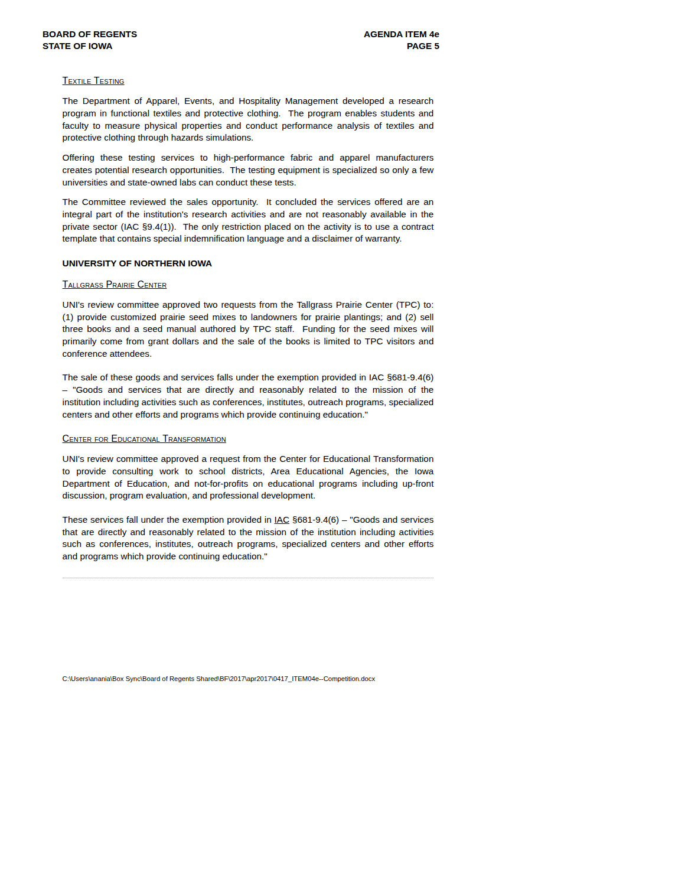BOARD OF REGENTS
STATE OF IOWA
AGENDA ITEM 4e
PAGE 5
Textile Testing
The Department of Apparel, Events, and Hospitality Management developed a research program in functional textiles and protective clothing. The program enables students and faculty to measure physical properties and conduct performance analysis of textiles and protective clothing through hazards simulations.
Offering these testing services to high-performance fabric and apparel manufacturers creates potential research opportunities. The testing equipment is specialized so only a few universities and state-owned labs can conduct these tests.
The Committee reviewed the sales opportunity. It concluded the services offered are an integral part of the institution's research activities and are not reasonably available in the private sector (IAC §9.4(1)). The only restriction placed on the activity is to use a contract template that contains special indemnification language and a disclaimer of warranty.
University of Northern Iowa
Tallgrass Prairie Center
UNI's review committee approved two requests from the Tallgrass Prairie Center (TPC) to: (1) provide customized prairie seed mixes to landowners for prairie plantings; and (2) sell three books and a seed manual authored by TPC staff. Funding for the seed mixes will primarily come from grant dollars and the sale of the books is limited to TPC visitors and conference attendees.
The sale of these goods and services falls under the exemption provided in IAC §681-9.4(6) – "Goods and services that are directly and reasonably related to the mission of the institution including activities such as conferences, institutes, outreach programs, specialized centers and other efforts and programs which provide continuing education."
Center for Educational Transformation
UNI's review committee approved a request from the Center for Educational Transformation to provide consulting work to school districts, Area Educational Agencies, the Iowa Department of Education, and not-for-profits on educational programs including up-front discussion, program evaluation, and professional development.
These services fall under the exemption provided in IAC §681-9.4(6) – "Goods and services that are directly and reasonably related to the mission of the institution including activities such as conferences, institutes, outreach programs, specialized centers and other efforts and programs which provide continuing education."
C:\Users\anania\Box Sync\Board of Regents Shared\BF\2017\apr2017\0417_ITEM04e--Competition.docx